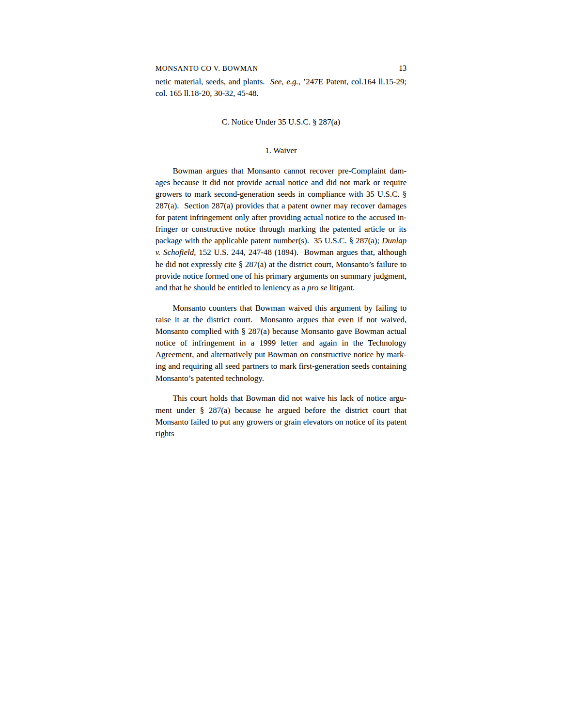Monsanto Co v. Bowman 13
netic material, seeds, and plants. See, e.g., ’247E Patent, col.164 ll.15-29; col. 165 ll.18-20, 30-32, 45-48.
C. Notice Under 35 U.S.C. § 287(a)
1. Waiver
Bowman argues that Monsanto cannot recover pre-Complaint damages because it did not provide actual notice and did not mark or require growers to mark second-generation seeds in compliance with 35 U.S.C. § 287(a). Section 287(a) provides that a patent owner may recover damages for patent infringement only after providing actual notice to the accused infringer or constructive notice through marking the patented article or its package with the applicable patent number(s). 35 U.S.C. § 287(a); Dunlap v. Schofield, 152 U.S. 244, 247-48 (1894). Bowman argues that, although he did not expressly cite § 287(a) at the district court, Monsanto’s failure to provide notice formed one of his primary arguments on summary judgment, and that he should be entitled to leniency as a pro se litigant.
Monsanto counters that Bowman waived this argument by failing to raise it at the district court. Monsanto argues that even if not waived, Monsanto complied with § 287(a) because Monsanto gave Bowman actual notice of infringement in a 1999 letter and again in the Technology Agreement, and alternatively put Bowman on constructive notice by marking and requiring all seed partners to mark first-generation seeds containing Monsanto’s patented technology.
This court holds that Bowman did not waive his lack of notice argument under § 287(a) because he argued before the district court that Monsanto failed to put any growers or grain elevators on notice of its patent rights